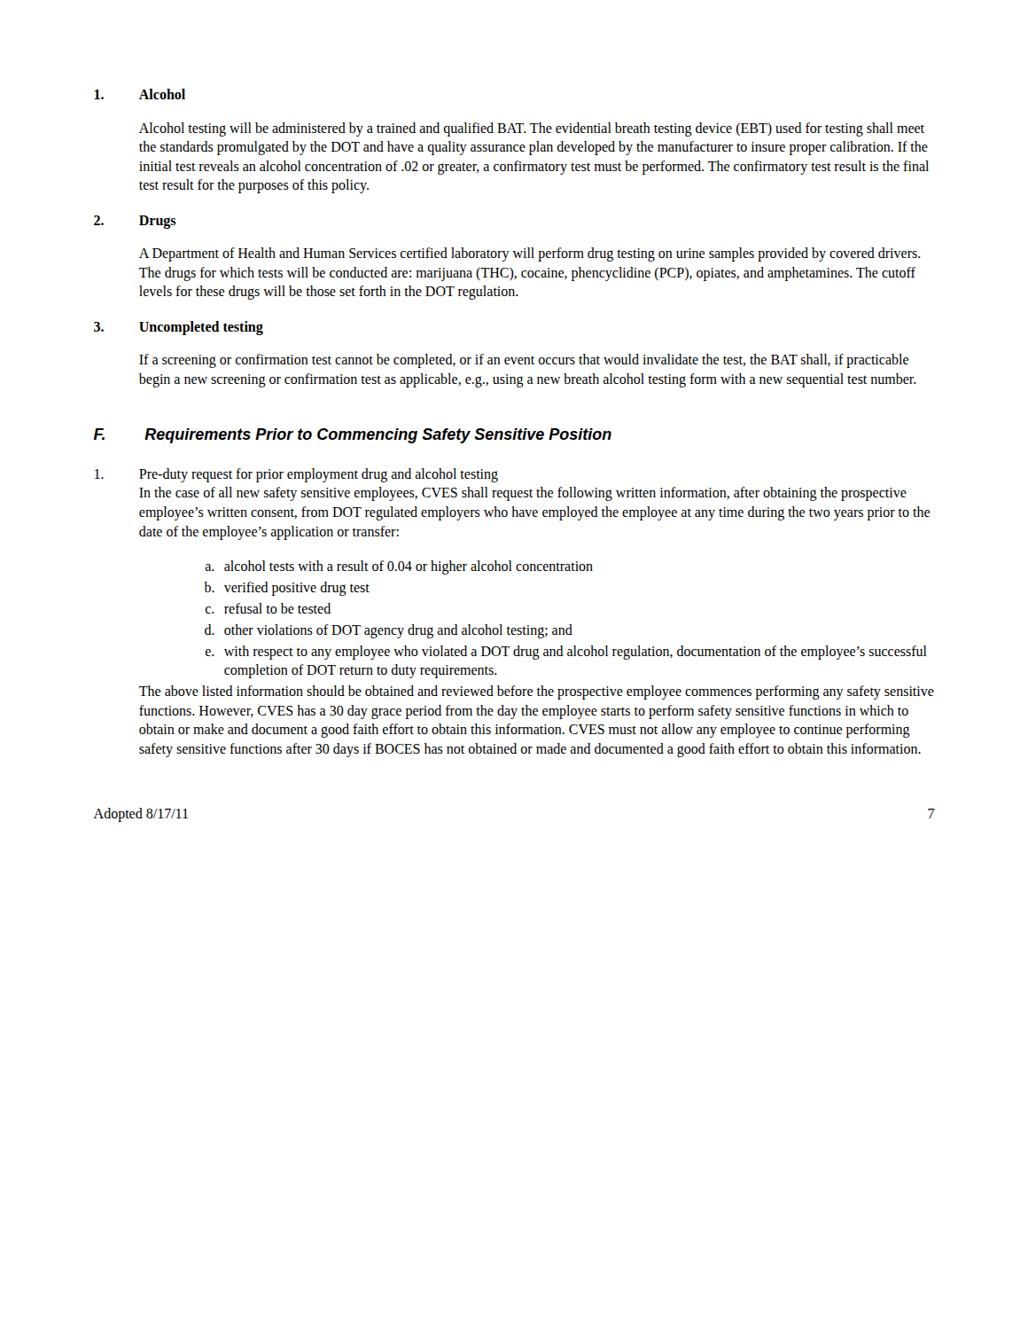1.
Alcohol
Alcohol testing will be administered by a trained and qualified BAT. The evidential breath testing device (EBT) used for testing shall meet the standards promulgated by the DOT and have a quality assurance plan developed by the manufacturer to insure proper calibration. If the initial test reveals an alcohol concentration of .02 or greater, a confirmatory test must be performed. The confirmatory test result is the final test result for the purposes of this policy.
2.
Drugs
A Department of Health and Human Services certified laboratory will perform drug testing on urine samples provided by covered drivers. The drugs for which tests will be conducted are: marijuana (THC), cocaine, phencyclidine (PCP), opiates, and amphetamines. The cutoff levels for these drugs will be those set forth in the DOT regulation.
3.
Uncompleted testing
If a screening or confirmation test cannot be completed, or if an event occurs that would invalidate the test, the BAT shall, if practicable begin a new screening or confirmation test as applicable, e.g., using a new breath alcohol testing form with a new sequential test number.
F. Requirements Prior to Commencing Safety Sensitive Position
1.
Pre-duty request for prior employment drug and alcohol testing
In the case of all new safety sensitive employees, CVES shall request the following written information, after obtaining the prospective employee’s written consent, from DOT regulated employers who have employed the employee at any time during the two years prior to the date of the employee’s application or transfer:
alcohol tests with a result of 0.04 or higher alcohol concentration
verified positive drug test
refusal to be tested
other violations of DOT agency drug and alcohol testing; and
with respect to any employee who violated a DOT drug and alcohol regulation, documentation of the employee’s successful completion of DOT return to duty requirements.
The above listed information should be obtained and reviewed before the prospective employee commences performing any safety sensitive functions. However, CVES has a 30 day grace period from the day the employee starts to perform safety sensitive functions in which to obtain or make and document a good faith effort to obtain this information. CVES must not allow any employee to continue performing safety sensitive functions after 30 days if BOCES has not obtained or made and documented a good faith effort to obtain this information.
Adopted 8/17/11 7